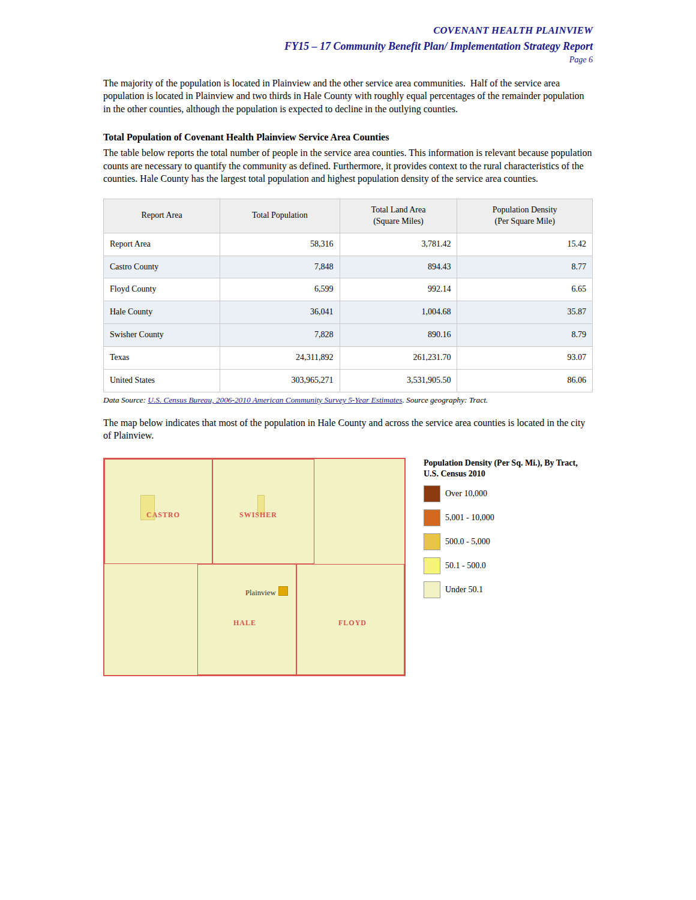COVENANT HEALTH PLAINVIEW
FY15 – 17 Community Benefit Plan/ Implementation Strategy Report
Page 6
The majority of the population is located in Plainview and the other service area communities. Half of the service area population is located in Plainview and two thirds in Hale County with roughly equal percentages of the remainder population in the other counties, although the population is expected to decline in the outlying counties.
Total Population of Covenant Health Plainview Service Area Counties
The table below reports the total number of people in the service area counties. This information is relevant because population counts are necessary to quantify the community as defined. Furthermore, it provides context to the rural characteristics of the counties. Hale County has the largest total population and highest population density of the service area counties.
| Report Area | Total Population | Total Land Area (Square Miles) | Population Density (Per Square Mile) |
| --- | --- | --- | --- |
| Report Area | 58,316 | 3,781.42 | 15.42 |
| Castro County | 7,848 | 894.43 | 8.77 |
| Floyd County | 6,599 | 992.14 | 6.65 |
| Hale County | 36,041 | 1,004.68 | 35.87 |
| Swisher County | 7,828 | 890.16 | 8.79 |
| Texas | 24,311,892 | 261,231.70 | 93.07 |
| United States | 303,965,271 | 3,531,905.50 | 86.06 |
Data Source: U.S. Census Bureau, 2006-2010 American Community Survey 5-Year Estimates. Source geography: Tract.
The map below indicates that most of the population in Hale County and across the service area counties is located in the city of Plainview.
CASTRO SWISHER HALE FLOYD Plainview
Population Density (Per Sq. Mi.), By Tract, U.S. Census 2010
Over 10,000
5,001 - 10,000
500.0 - 5,000
50.1 - 500.0
Under 50.1